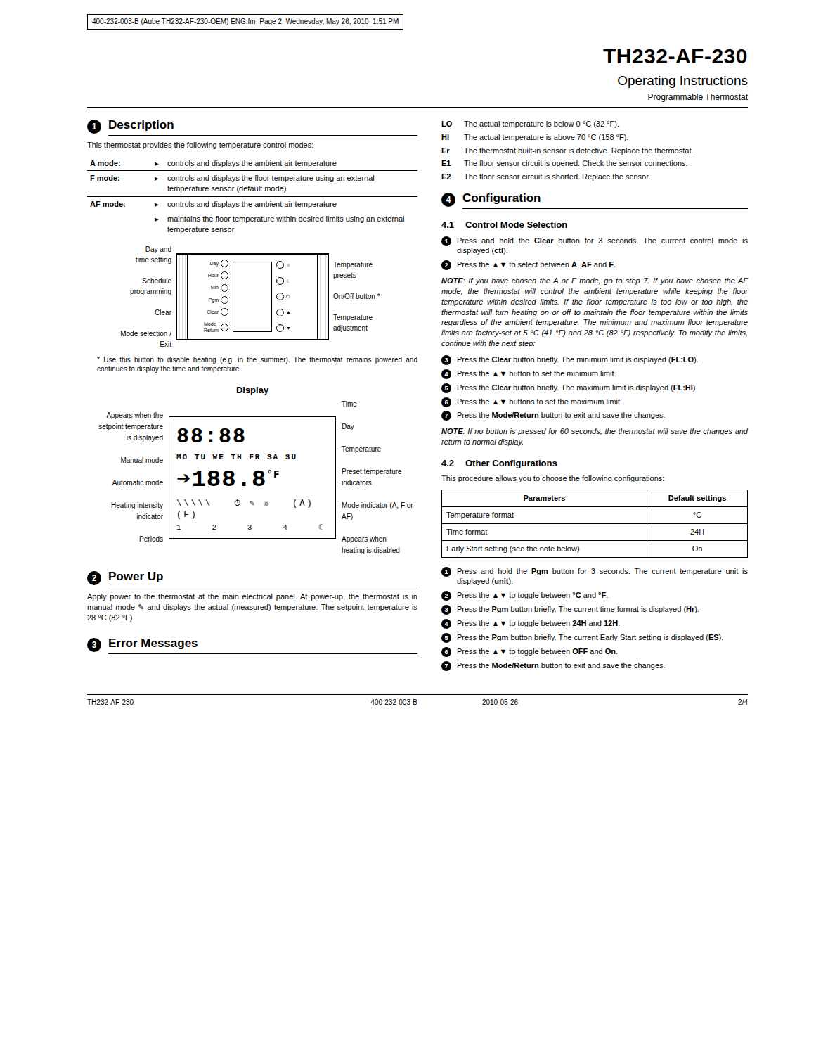400-232-003-B (Aube TH232-AF-230-OEM) ENG.fm Page 2 Wednesday, May 26, 2010 1:51 PM
TH232-AF-230
Operating Instructions
Programmable Thermostat
1 Description
This thermostat provides the following temperature control modes:
| A mode: | ▸ | controls and displays the ambient air temperature |
| F mode: | ▸ | controls and displays the floor temperature using an external temperature sensor (default mode) |
| AF mode: | ▸ | controls and displays the ambient air temperature |
| ▸ | maintains the floor temperature within desired limits using an external temperature sensor |
Day and
time setting
Schedule
programming
Clear
Mode selection /
Exit
Day
Hour
Min
Pgm
Clear
Mode
Return
☼
☾
⏻
▲
▼
Temperature
presets
On/Off button *
Temperature
adjustment
* Use this button to disable heating (e.g. in the summer). The thermostat remains powered and continues to display the time and temperature.
Display
Appears when the
setpoint temperature
is displayed
Manual mode
Automatic mode
Heating intensity
indicator
Periods
88:88
MO TU WE TH FR SA SU
➔188.8°F
\\\\\ ⏱ ✎ ☼ (A) (F)
1 2 3 4 ☾
Time
Day
Temperature
Preset temperature
indicators
Mode indicator (A, F or AF)
Appears when
heating is disabled
2 Power Up
Apply power to the thermostat at the main electrical panel. At power-up, the thermostat is in manual mode ✎ and displays the actual (measured) temperature. The setpoint temperature is 28 °C (82 °F).
3 Error Messages
| LO | The actual temperature is below 0 °C (32 °F). |
| HI | The actual temperature is above 70 °C (158 °F). |
| Er | The thermostat built-in sensor is defective. Replace the thermostat. |
| E1 | The floor sensor circuit is opened. Check the sensor connections. |
| E2 | The floor sensor circuit is shorted. Replace the sensor. |
4 Configuration
4.1 Control Mode Selection
Press and hold the Clear button for 3 seconds. The current control mode is displayed (ctl).
Press the ▲▼ to select between A, AF and F.
NOTE: If you have chosen the A or F mode, go to step 7. If you have chosen the AF mode, the thermostat will control the ambient temperature while keeping the floor temperature within desired limits. If the floor temperature is too low or too high, the thermostat will turn heating on or off to maintain the floor temperature within the limits regardless of the ambient temperature. The minimum and maximum floor temperature limits are factory-set at 5 °C (41 °F) and 28 °C (82 °F) respectively. To modify the limits, continue with the next step:
Press the Clear button briefly. The minimum limit is displayed (FL:LO).
Press the ▲▼ button to set the minimum limit.
Press the Clear button briefly. The maximum limit is displayed (FL:HI).
Press the ▲▼ buttons to set the maximum limit.
Press the Mode/Return button to exit and save the changes.
NOTE: If no button is pressed for 60 seconds, the thermostat will save the changes and return to normal display.
4.2 Other Configurations
This procedure allows you to choose the following configurations:
| Parameters | Default settings |
| --- | --- |
| Temperature format | °C |
| Time format | 24H |
| Early Start setting (see the note below) | On |
Press and hold the Pgm button for 3 seconds. The current temperature unit is displayed (unit).
Press the ▲▼ to toggle between °C and °F.
Press the Pgm button briefly. The current time format is displayed (Hr).
Press the ▲▼ to toggle between 24H and 12H.
Press the Pgm button briefly. The current Early Start setting is displayed (ES).
Press the ▲▼ to toggle between OFF and On.
Press the Mode/Return button to exit and save the changes.
TH232-AF-230 400-232-003-B 2010-05-26 2/4